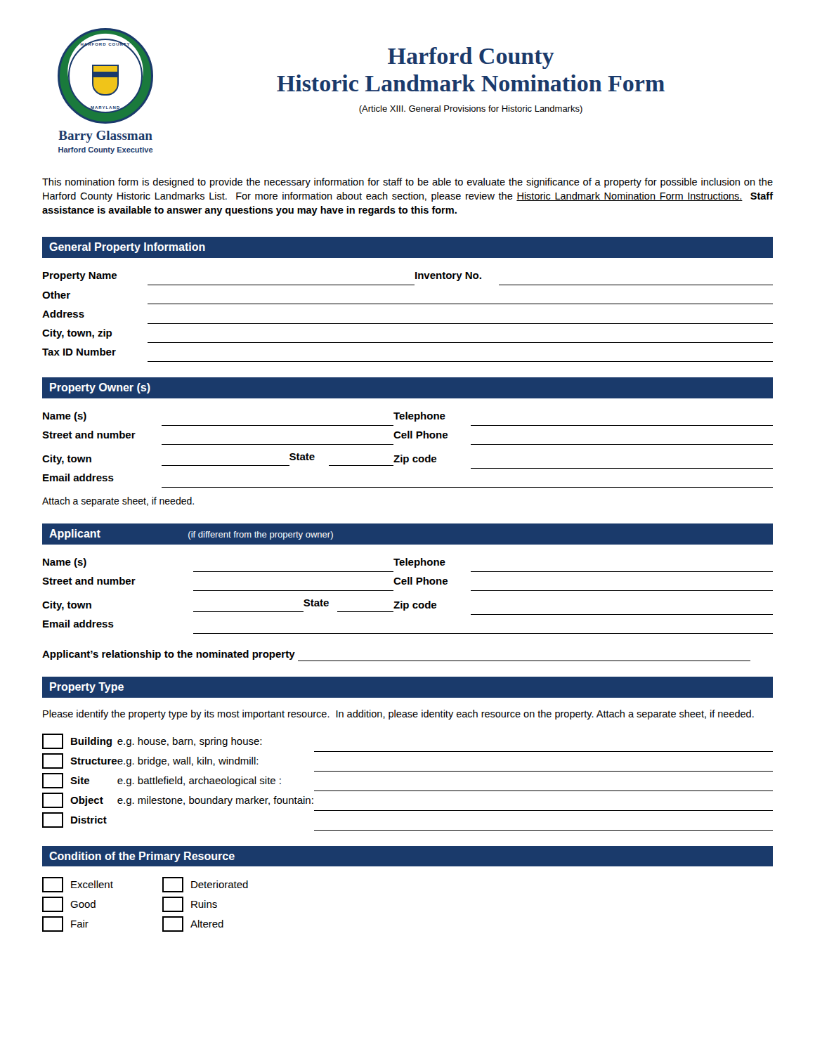HARFORD COUNTY
MARYLAND
Barry Glassman
Harford County Executive
Harford County
Historic Landmark Nomination Form
(Article XIII. General Provisions for Historic Landmarks)
This nomination form is designed to provide the necessary information for staff to be able to evaluate the significance of a property for possible inclusion on the Harford County Historic Landmarks List. For more information about each section, please review the Historic Landmark Nomination Form Instructions. Staff assistance is available to answer any questions you may have in regards to this form.
General Property Information
| Property Name | | Inventory No. | |
| Other | |
| Address | |
| City, town, zip | |
| Tax ID Number | |
Property Owner (s)
| Name (s) | | Telephone | |
| Street and number | | Cell Phone | |
| City, town | / / State / / | Zip code | |
| Email address | |
Attach a separate sheet, if needed.
Applicant (if different from the property owner)
| Name (s) | | Telephone | |
| Street and number | | Cell Phone | |
| City, town | / / State / / | Zip code | |
| Email address | |
Applicant’s relationship to the nominated property
Property Type
Please identify the property type by its most important resource. In addition, please identity each resource on the property. Attach a separate sheet, if needed.
| | Building | e.g. house, barn, spring house: | |
| | Structure | e.g. bridge, wall, kiln, windmill: | |
| | Site | e.g. battlefield, archaeological site : | |
| | Object | e.g. milestone, boundary marker, fountain: | |
| | District | | |
Condition of the Primary Resource
| | Excellent | | | Deteriorated |
| | Good | | | Ruins |
| | Fair | | | Altered |